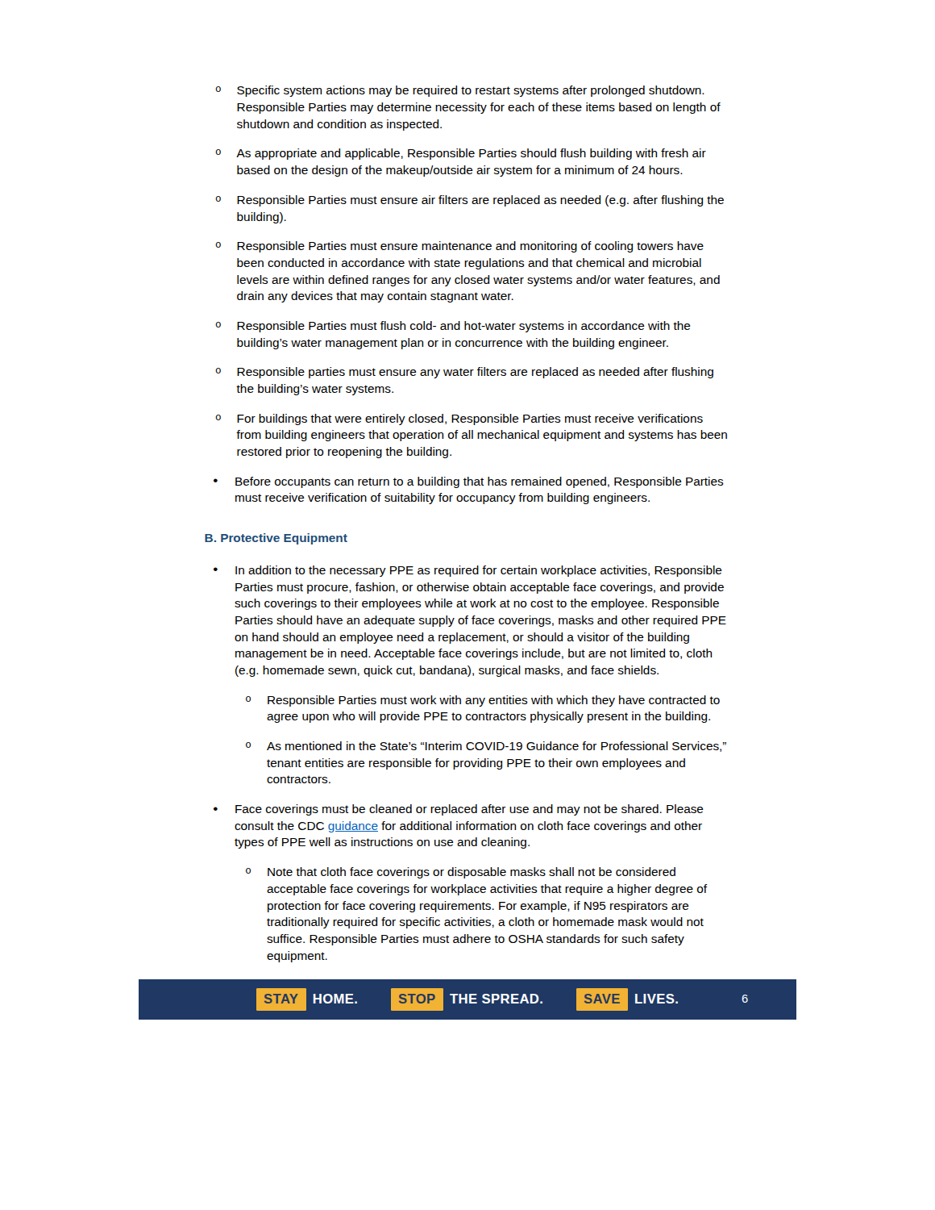Specific system actions may be required to restart systems after prolonged shutdown. Responsible Parties may determine necessity for each of these items based on length of shutdown and condition as inspected.
As appropriate and applicable, Responsible Parties should flush building with fresh air based on the design of the makeup/outside air system for a minimum of 24 hours.
Responsible Parties must ensure air filters are replaced as needed (e.g. after flushing the building).
Responsible Parties must ensure maintenance and monitoring of cooling towers have been conducted in accordance with state regulations and that chemical and microbial levels are within defined ranges for any closed water systems and/or water features, and drain any devices that may contain stagnant water.
Responsible Parties must flush cold- and hot-water systems in accordance with the building’s water management plan or in concurrence with the building engineer.
Responsible parties must ensure any water filters are replaced as needed after flushing the building’s water systems.
For buildings that were entirely closed, Responsible Parties must receive verifications from building engineers that operation of all mechanical equipment and systems has been restored prior to reopening the building.
Before occupants can return to a building that has remained opened, Responsible Parties must receive verification of suitability for occupancy from building engineers.
B. Protective Equipment
In addition to the necessary PPE as required for certain workplace activities, Responsible Parties must procure, fashion, or otherwise obtain acceptable face coverings, and provide such coverings to their employees while at work at no cost to the employee. Responsible Parties should have an adequate supply of face coverings, masks and other required PPE on hand should an employee need a replacement, or should a visitor of the building management be in need. Acceptable face coverings include, but are not limited to, cloth (e.g. homemade sewn, quick cut, bandana), surgical masks, and face shields.
Responsible Parties must work with any entities with which they have contracted to agree upon who will provide PPE to contractors physically present in the building.
As mentioned in the State’s “Interim COVID-19 Guidance for Professional Services,” tenant entities are responsible for providing PPE to their own employees and contractors.
Face coverings must be cleaned or replaced after use and may not be shared. Please consult the CDC guidance for additional information on cloth face coverings and other types of PPE well as instructions on use and cleaning.
Note that cloth face coverings or disposable masks shall not be considered acceptable face coverings for workplace activities that require a higher degree of protection for face covering requirements. For example, if N95 respirators are traditionally required for specific activities, a cloth or homemade mask would not suffice. Responsible Parties must adhere to OSHA standards for such safety equipment.
STAY HOME. STOP THE SPREAD. SAVE LIVES. 6